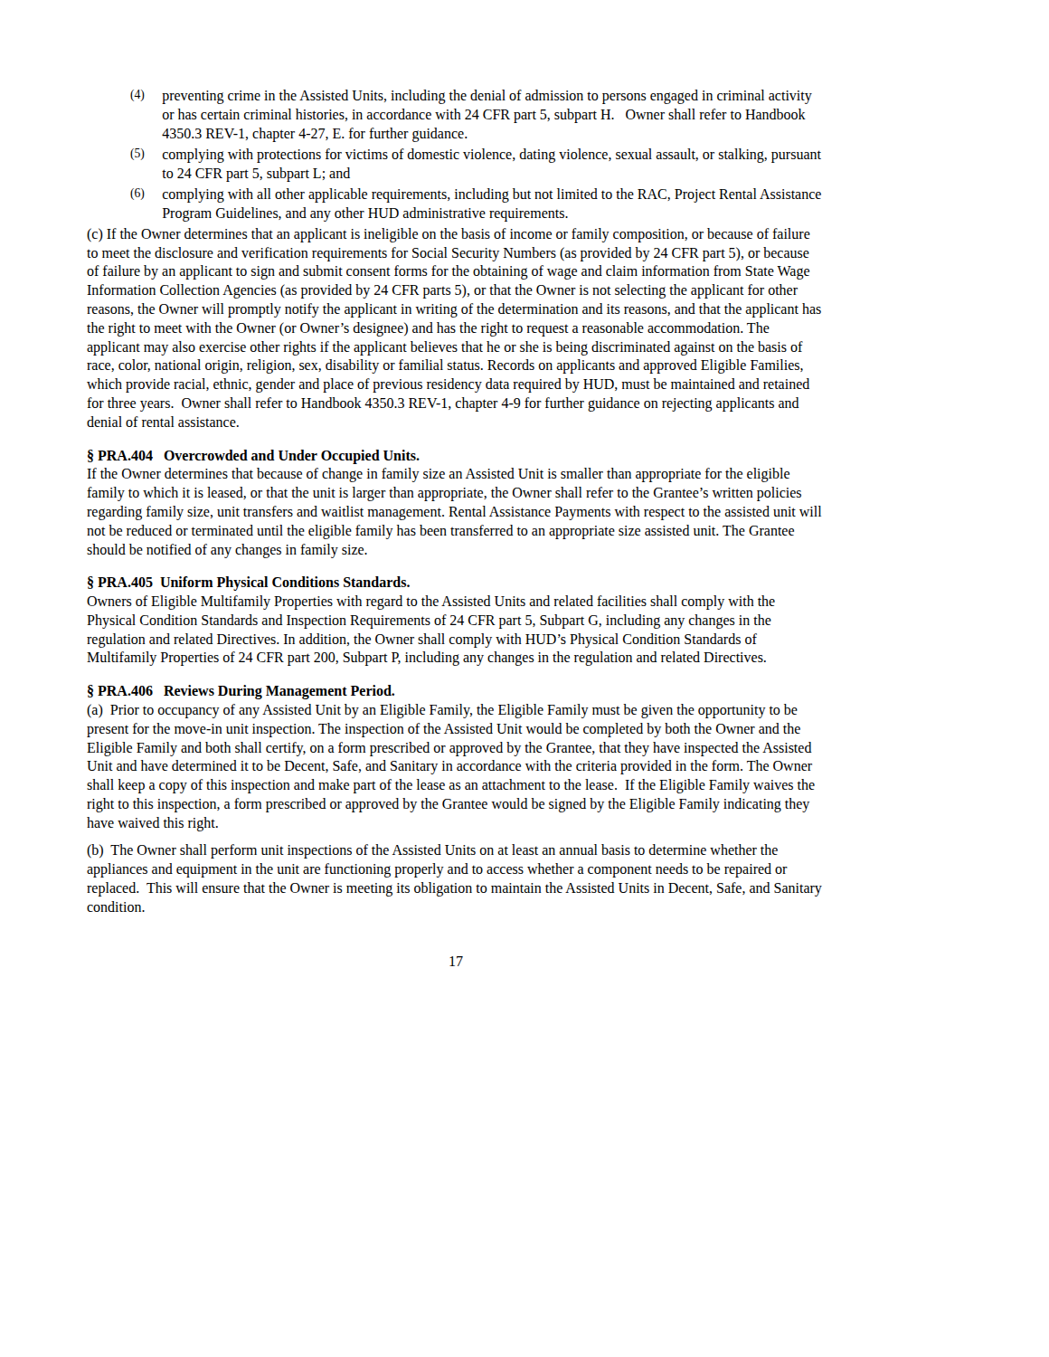(4) preventing crime in the Assisted Units, including the denial of admission to persons engaged in criminal activity or has certain criminal histories, in accordance with 24 CFR part 5, subpart H. Owner shall refer to Handbook 4350.3 REV-1, chapter 4-27, E. for further guidance.
(5) complying with protections for victims of domestic violence, dating violence, sexual assault, or stalking, pursuant to 24 CFR part 5, subpart L; and
(6) complying with all other applicable requirements, including but not limited to the RAC, Project Rental Assistance Program Guidelines, and any other HUD administrative requirements.
(c) If the Owner determines that an applicant is ineligible on the basis of income or family composition, or because of failure to meet the disclosure and verification requirements for Social Security Numbers (as provided by 24 CFR part 5), or because of failure by an applicant to sign and submit consent forms for the obtaining of wage and claim information from State Wage Information Collection Agencies (as provided by 24 CFR parts 5), or that the Owner is not selecting the applicant for other reasons, the Owner will promptly notify the applicant in writing of the determination and its reasons, and that the applicant has the right to meet with the Owner (or Owner’s designee) and has the right to request a reasonable accommodation. The applicant may also exercise other rights if the applicant believes that he or she is being discriminated against on the basis of race, color, national origin, religion, sex, disability or familial status. Records on applicants and approved Eligible Families, which provide racial, ethnic, gender and place of previous residency data required by HUD, must be maintained and retained for three years. Owner shall refer to Handbook 4350.3 REV-1, chapter 4-9 for further guidance on rejecting applicants and denial of rental assistance.
§ PRA.404 Overcrowded and Under Occupied Units.
If the Owner determines that because of change in family size an Assisted Unit is smaller than appropriate for the eligible family to which it is leased, or that the unit is larger than appropriate, the Owner shall refer to the Grantee’s written policies regarding family size, unit transfers and waitlist management. Rental Assistance Payments with respect to the assisted unit will not be reduced or terminated until the eligible family has been transferred to an appropriate size assisted unit. The Grantee should be notified of any changes in family size.
§ PRA.405 Uniform Physical Conditions Standards.
Owners of Eligible Multifamily Properties with regard to the Assisted Units and related facilities shall comply with the Physical Condition Standards and Inspection Requirements of 24 CFR part 5, Subpart G, including any changes in the regulation and related Directives. In addition, the Owner shall comply with HUD’s Physical Condition Standards of Multifamily Properties of 24 CFR part 200, Subpart P, including any changes in the regulation and related Directives.
§ PRA.406 Reviews During Management Period.
(a) Prior to occupancy of any Assisted Unit by an Eligible Family, the Eligible Family must be given the opportunity to be present for the move-in unit inspection. The inspection of the Assisted Unit would be completed by both the Owner and the Eligible Family and both shall certify, on a form prescribed or approved by the Grantee, that they have inspected the Assisted Unit and have determined it to be Decent, Safe, and Sanitary in accordance with the criteria provided in the form. The Owner shall keep a copy of this inspection and make part of the lease as an attachment to the lease. If the Eligible Family waives the right to this inspection, a form prescribed or approved by the Grantee would be signed by the Eligible Family indicating they have waived this right.
(b) The Owner shall perform unit inspections of the Assisted Units on at least an annual basis to determine whether the appliances and equipment in the unit are functioning properly and to access whether a component needs to be repaired or replaced. This will ensure that the Owner is meeting its obligation to maintain the Assisted Units in Decent, Safe, and Sanitary condition.
17